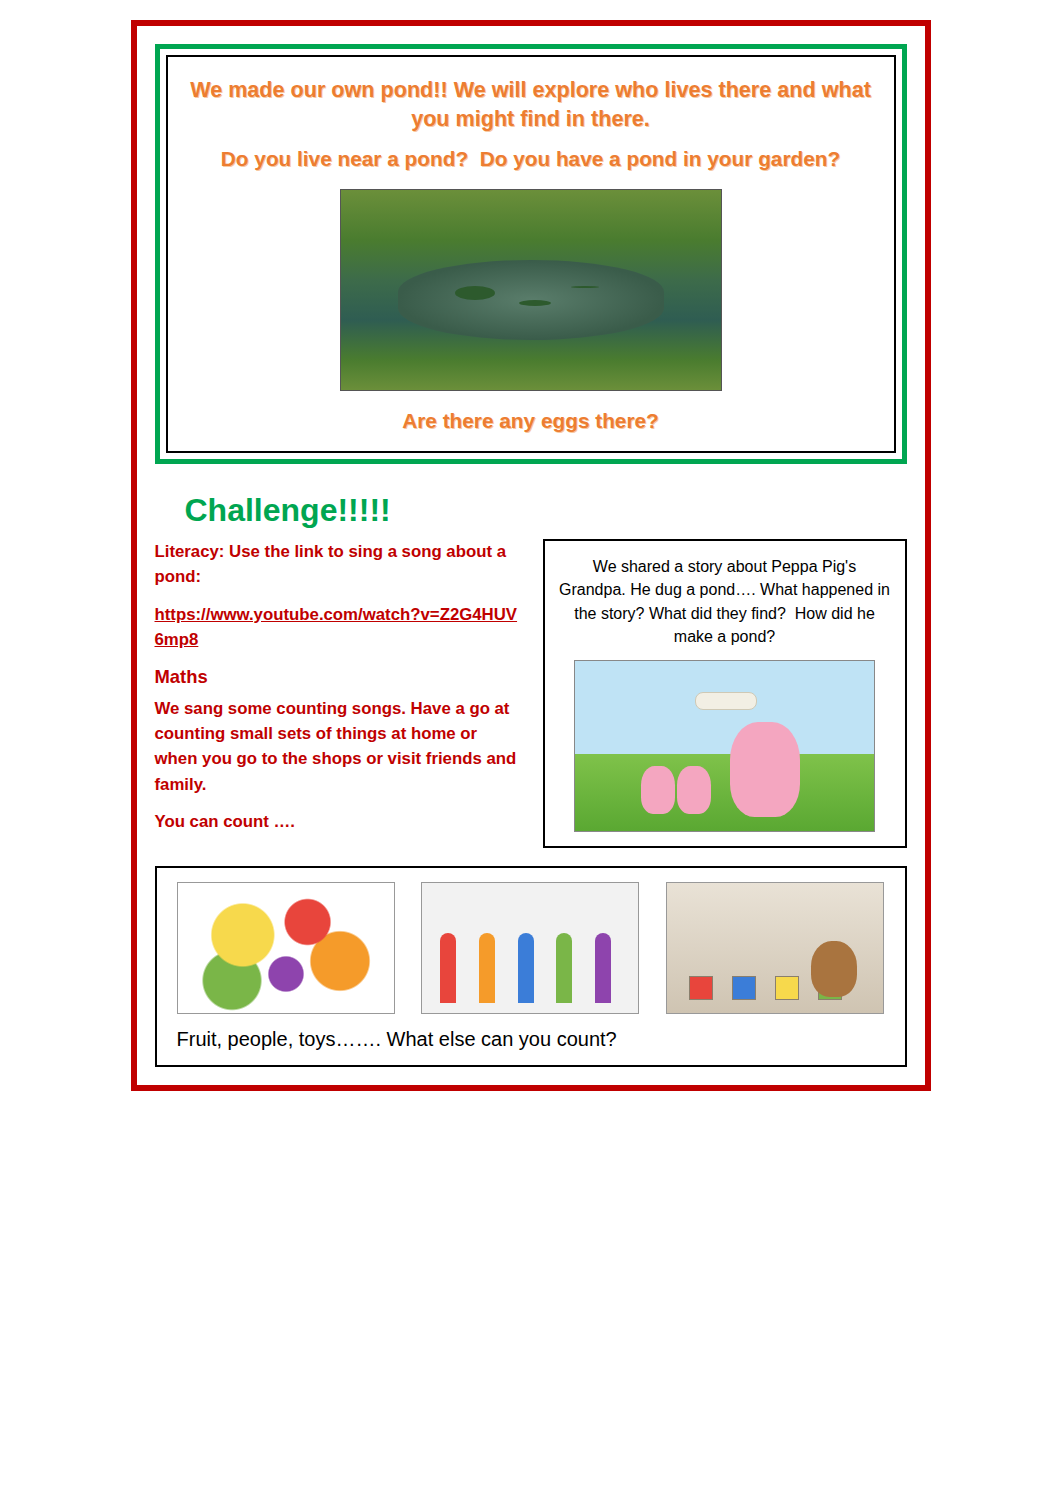We made our own pond!! We will explore who lives there and what you might find in there.
Do you live near a pond? Do you have a pond in your garden?
Are there any eggs there?
Challenge!!!!!
Literacy: Use the link to sing a song about a pond:
https://www.youtube.com/watch?v=Z2G4HUV6mp8
Maths
We sang some counting songs. Have a go at counting small sets of things at home or when you go to the shops or visit friends and family.
You can count ….
We shared a story about Peppa Pig's Grandpa. He dug a pond…. What happened in the story? What did they find? How did he make a pond?
Fruit, people, toys……. What else can you count?